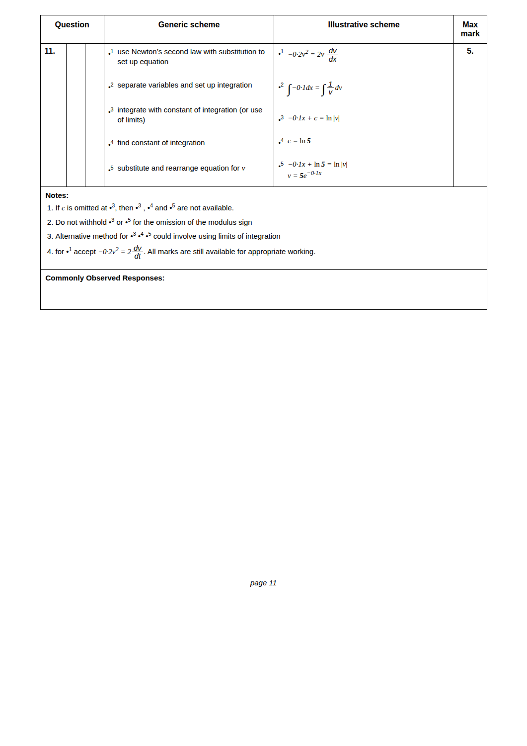| Question | Generic scheme | Illustrative scheme | Max mark |
| --- | --- | --- | --- |
| 11. | | | • 1 use Newton’s second law with substitution to set up equation • 2 separate variables and set up integration • 3 integrate with constant of integration (or use of limits) • 4 find constant of integration • 5 substitute and rearrange equation for v | • 1 −0·2 v 2 = 2 v dv dx • 2 ∫ −0·1 dx = ∫ 1 v dv • 3 −0·1 x + c = ln / v / • 4 c = ln 5 • 5 −0·1 x + ln 5 = ln / v / v = 5 e −0·1 x | 5. |
Notes:
If c is omitted at •3, then •3 , •4 and •5 are not available.
Do not withhold •3 or •5 for the omission of the modulus sign
Alternative method for •3 •4 •5 could involve using limits of integration
for •1 accept −0·2v2 = 2 dv dt. All marks are still available for appropriate working.
Commonly Observed Responses:
page 11